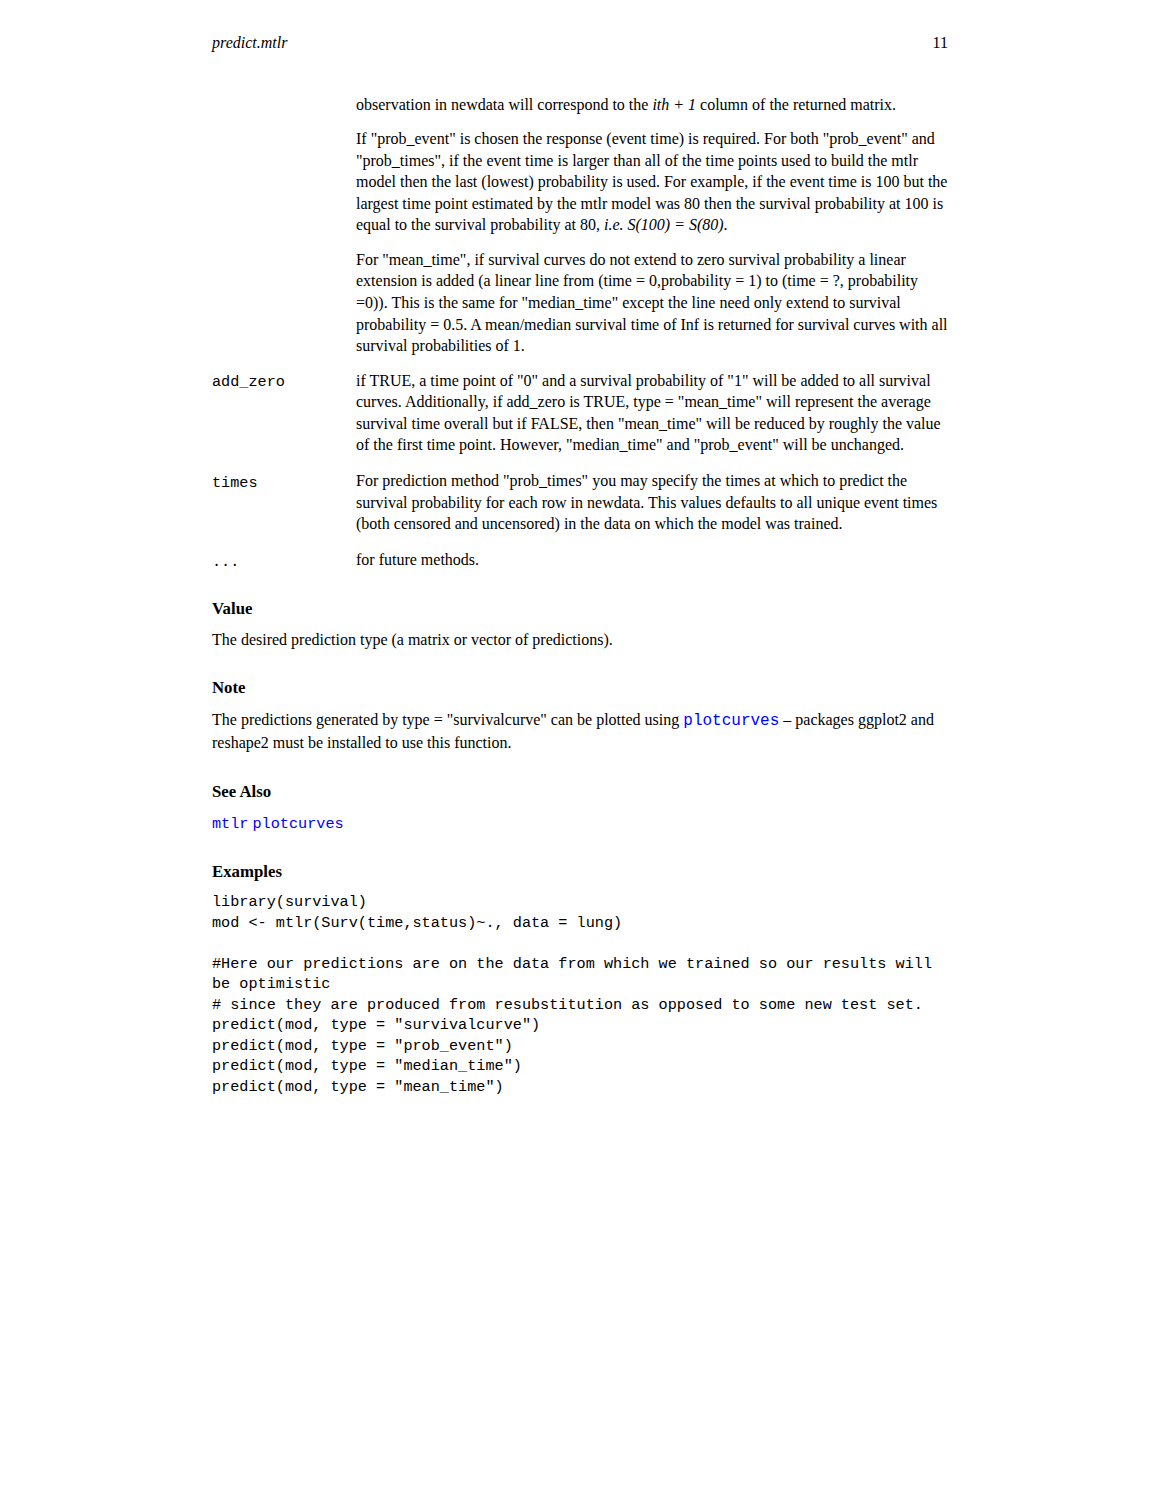predict.mtlr 11
observation in newdata will correspond to the ith + 1 column of the returned matrix.
If "prob_event" is chosen the response (event time) is required. For both "prob_event" and "prob_times", if the event time is larger than all of the time points used to build the mtlr model then the last (lowest) probability is used. For example, if the event time is 100 but the largest time point estimated by the mtlr model was 80 then the survival probability at 100 is equal to the survival probability at 80, i.e. S(100) = S(80).
For "mean_time", if survival curves do not extend to zero survival probability a linear extension is added (a linear line from (time = 0,probability = 1) to (time = ?, probability =0)). This is the same for "median_time" except the line need only extend to survival probability = 0.5. A mean/median survival time of Inf is returned for survival curves with all survival probabilities of 1.
add_zero
if TRUE, a time point of "0" and a survival probability of "1" will be added to all survival curves. Additionally, if add_zero is TRUE, type = "mean_time" will represent the average survival time overall but if FALSE, then "mean_time" will be reduced by roughly the value of the first time point. However, "median_time" and "prob_event" will be unchanged.
times
For prediction method "prob_times" you may specify the times at which to predict the survival probability for each row in newdata. This values defaults to all unique event times (both censored and uncensored) in the data on which the model was trained.
...
for future methods.
Value
The desired prediction type (a matrix or vector of predictions).
Note
The predictions generated by type = "survivalcurve" can be plotted using plotcurves – packages ggplot2 and reshape2 must be installed to use this function.
See Also
mtlr plotcurves
Examples
library(survival)
mod <- mtlr(Surv(time,status)~., data = lung)

#Here our predictions are on the data from which we trained so our results will be optimistic
# since they are produced from resubstitution as opposed to some new test set.
predict(mod, type = "survivalcurve")
predict(mod, type = "prob_event")
predict(mod, type = "median_time")
predict(mod, type = "mean_time")